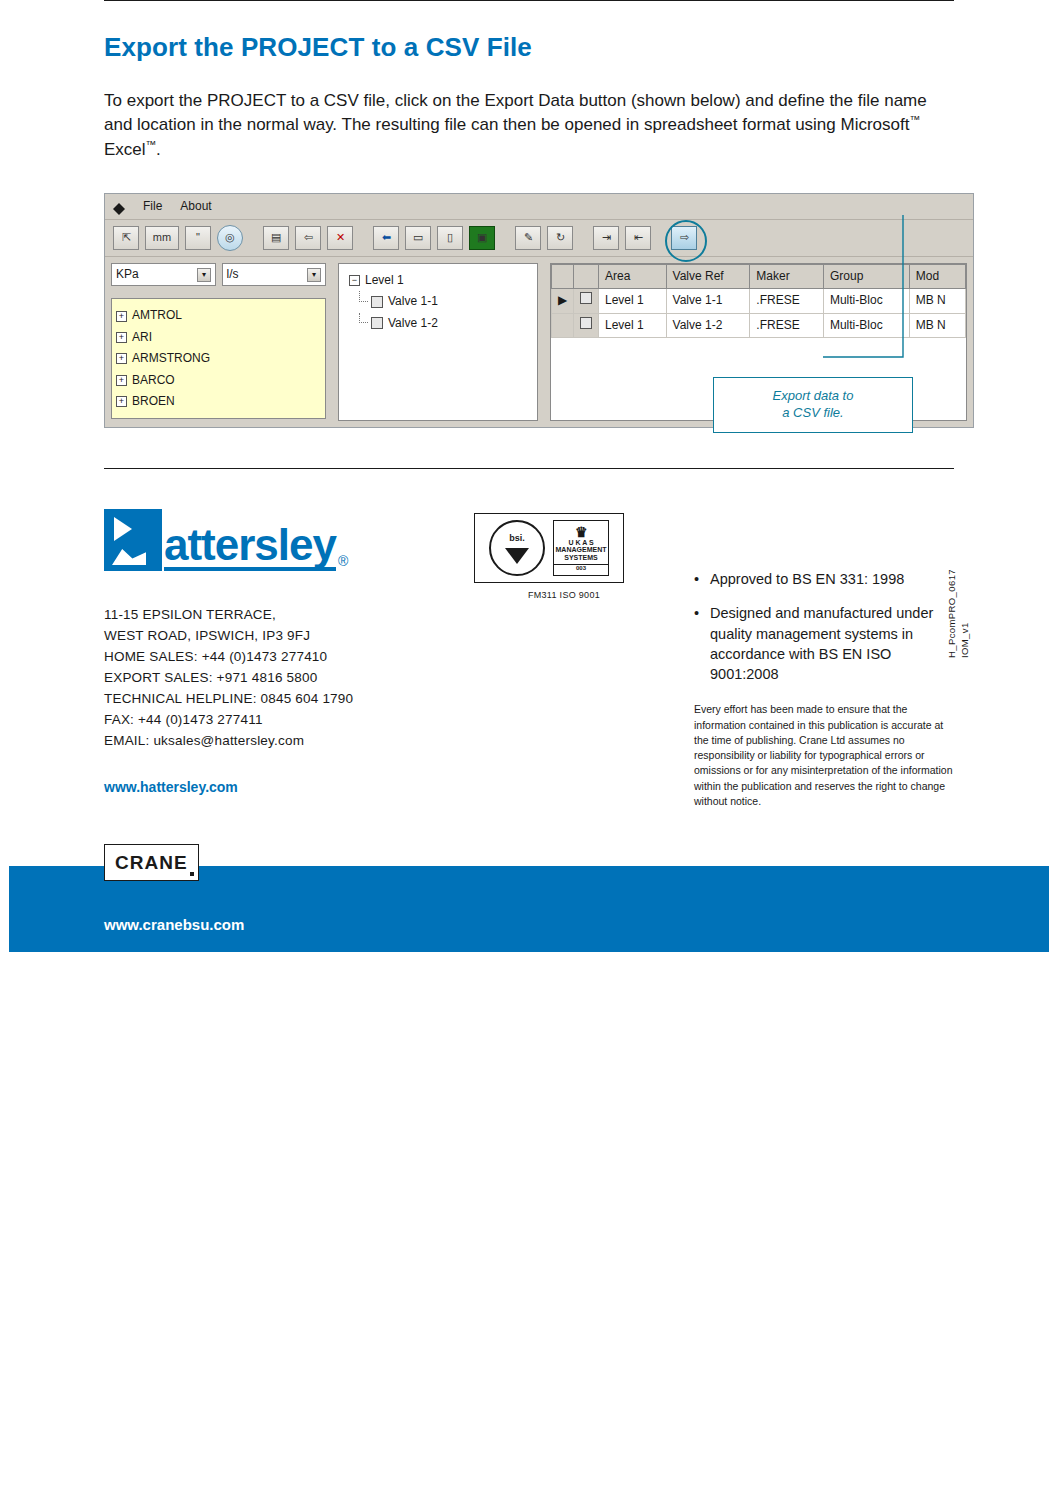Export the PROJECT to a CSV File
To export the PROJECT to a CSV file, click on the Export Data button (shown below) and define the file name and location in the normal way. The resulting file can then be opened in spreadsheet format using Microsoft™ Excel™.
File About
⇱ mm " ◎ ▤ ⇦ ✕ ⬅ ▭ ▯ ▣ ✎ ↻ ⇥ ⇤ ⇨
KPa ▾ l/s ▾
+ AMTROL
+ ARI
+ ARMSTRONG
+ BARCO
+ BROEN
− Level 1
Valve 1-1
Valve 1-2
| | | Area | Valve Ref | Maker | Group | Mod |
| --- | --- | --- | --- | --- | --- | --- |
| ▶ | | Level 1 | Valve 1-1 | .FRESE | Multi-Bloc | MB N |
| | | Level 1 | Valve 1-2 | .FRESE | Multi-Bloc | MB N |
Export data to
a CSV file.
attersley®
11-15 EPSILON TERRACE,
WEST ROAD, IPSWICH, IP3 9FJ
HOME SALES: +44 (0)1473 277410
EXPORT SALES: +971 4816 5800
TECHNICAL HELPLINE: 0845 604 1790
FAX: +44 (0)1473 277411
EMAIL: uksales@hattersley.com
www.hattersley.com
bsi.
♛ U K A S MANAGEMENT
SYSTEMS 003
FM311 ISO 9001
Approved to BS EN 331: 1998
Designed and manufactured under quality management systems in accordance with BS EN ISO 9001:2008
Every effort has been made to ensure that the information contained in this publication is accurate at the time of publishing. Crane Ltd assumes no responsibility or liability for typographical errors or omissions or for any misinterpretation of the information within the publication and reserves the right to change without notice.
H_PcomPRO_0617
IOM_v1
CRANE BUILDING SERVICES & UTILITIES
www.cranebsu.com